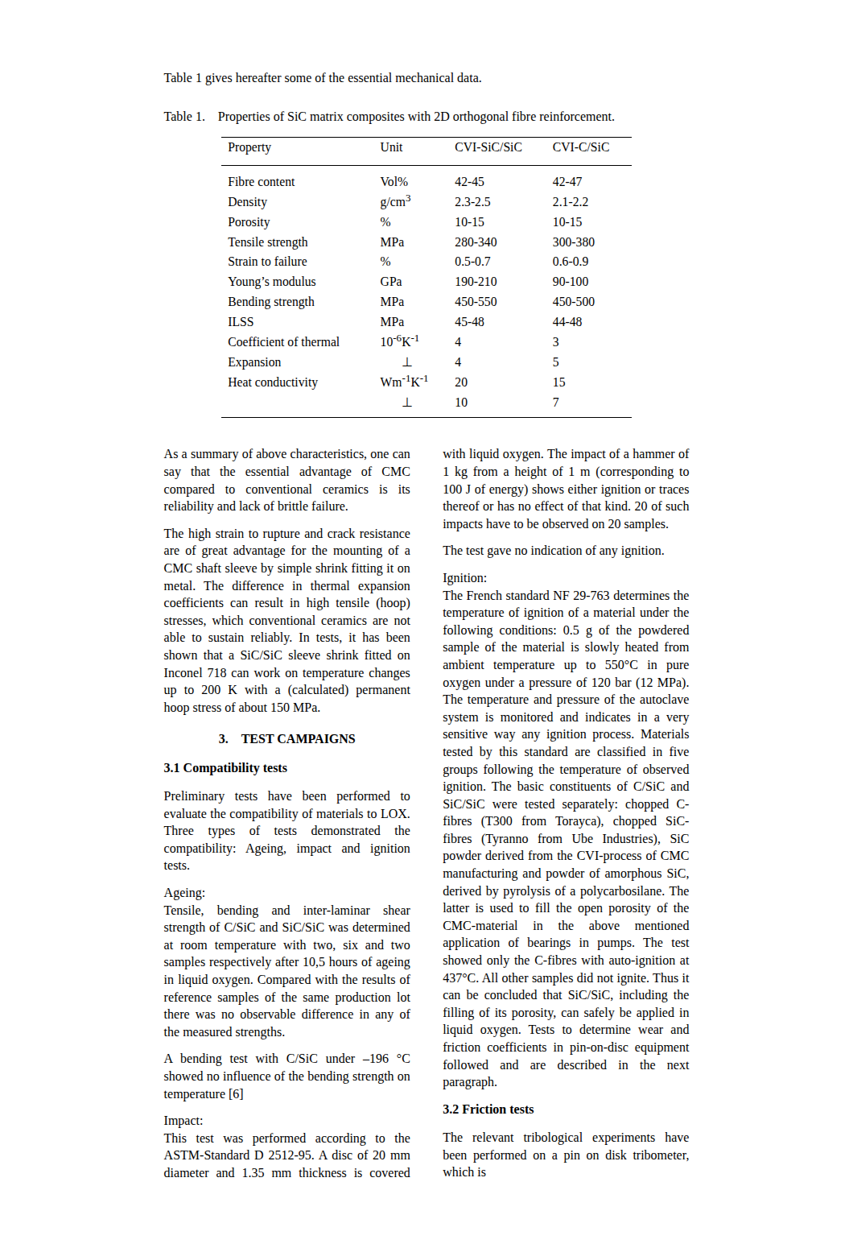Table 1 gives hereafter some of the essential mechanical data.
Table 1. Properties of SiC matrix composites with 2D orthogonal fibre reinforcement.
| Property | Unit | CVI-SiC/SiC | CVI-C/SiC |
| --- | --- | --- | --- |
| Fibre content | Vol% | 42-45 | 42-47 |
| Density | g/cm 3 | 2.3-2.5 | 2.1-2.2 |
| Porosity | % | 10-15 | 10-15 |
| Tensile strength | MPa | 280-340 | 300-380 |
| Strain to failure | % | 0.5-0.7 | 0.6-0.9 |
| Young’s modulus | GPa | 190-210 | 90-100 |
| Bending strength | MPa | 450-550 | 450-500 |
| ILSS | MPa | 45-48 | 44-48 |
| Coefficient of thermal | 10 -6 K -1 | 4 | 3 |
| Expansion | ⊥ | 4 | 5 |
| Heat conductivity | Wm -1 K -1 | 20 | 15 |
| | ⊥ | 10 | 7 |
As a summary of above characteristics, one can say that the essential advantage of CMC compared to conventional ceramics is its reliability and lack of brittle failure.
The high strain to rupture and crack resistance are of great advantage for the mounting of a CMC shaft sleeve by simple shrink fitting it on metal. The difference in thermal expansion coefficients can result in high tensile (hoop) stresses, which conventional ceramics are not able to sustain reliably. In tests, it has been shown that a SiC/SiC sleeve shrink fitted on Inconel 718 can work on temperature changes up to 200 K with a (calculated) permanent hoop stress of about 150 MPa.
3. TEST CAMPAIGNS
3.1 Compatibility tests
Preliminary tests have been performed to evaluate the compatibility of materials to LOX. Three types of tests demonstrated the compatibility: Ageing, impact and ignition tests.
Ageing:
Tensile, bending and inter-laminar shear strength of C/SiC and SiC/SiC was determined at room temperature with two, six and two samples respectively after 10,5 hours of ageing in liquid oxygen. Compared with the results of reference samples of the same production lot there was no observable difference in any of the measured strengths.
A bending test with C/SiC under –196 °C showed no influence of the bending strength on temperature [6]
Impact:
This test was performed according to the ASTM-Standard D 2512-95. A disc of 20 mm diameter and 1.35 mm thickness is covered with liquid oxygen. The impact of a hammer of 1 kg from a height of 1 m (corresponding to 100 J of energy) shows either ignition or traces thereof or has no effect of that kind. 20 of such impacts have to be observed on 20 samples.
The test gave no indication of any ignition.
Ignition:
The French standard NF 29-763 determines the temperature of ignition of a material under the following conditions: 0.5 g of the powdered sample of the material is slowly heated from ambient temperature up to 550°C in pure oxygen under a pressure of 120 bar (12 MPa). The temperature and pressure of the autoclave system is monitored and indicates in a very sensitive way any ignition process. Materials tested by this standard are classified in five groups following the temperature of observed ignition. The basic constituents of C/SiC and SiC/SiC were tested separately: chopped C-fibres (T300 from Torayca), chopped SiC-fibres (Tyranno from Ube Industries), SiC powder derived from the CVI-process of CMC manufacturing and powder of amorphous SiC, derived by pyrolysis of a polycarbosilane. The latter is used to fill the open porosity of the CMC-material in the above mentioned application of bearings in pumps. The test showed only the C-fibres with auto-ignition at 437°C. All other samples did not ignite. Thus it can be concluded that SiC/SiC, including the filling of its porosity, can safely be applied in liquid oxygen. Tests to determine wear and friction coefficients in pin-on-disc equipment followed and are described in the next paragraph.
3.2 Friction tests
The relevant tribological experiments have been performed on a pin on disk tribometer, which is